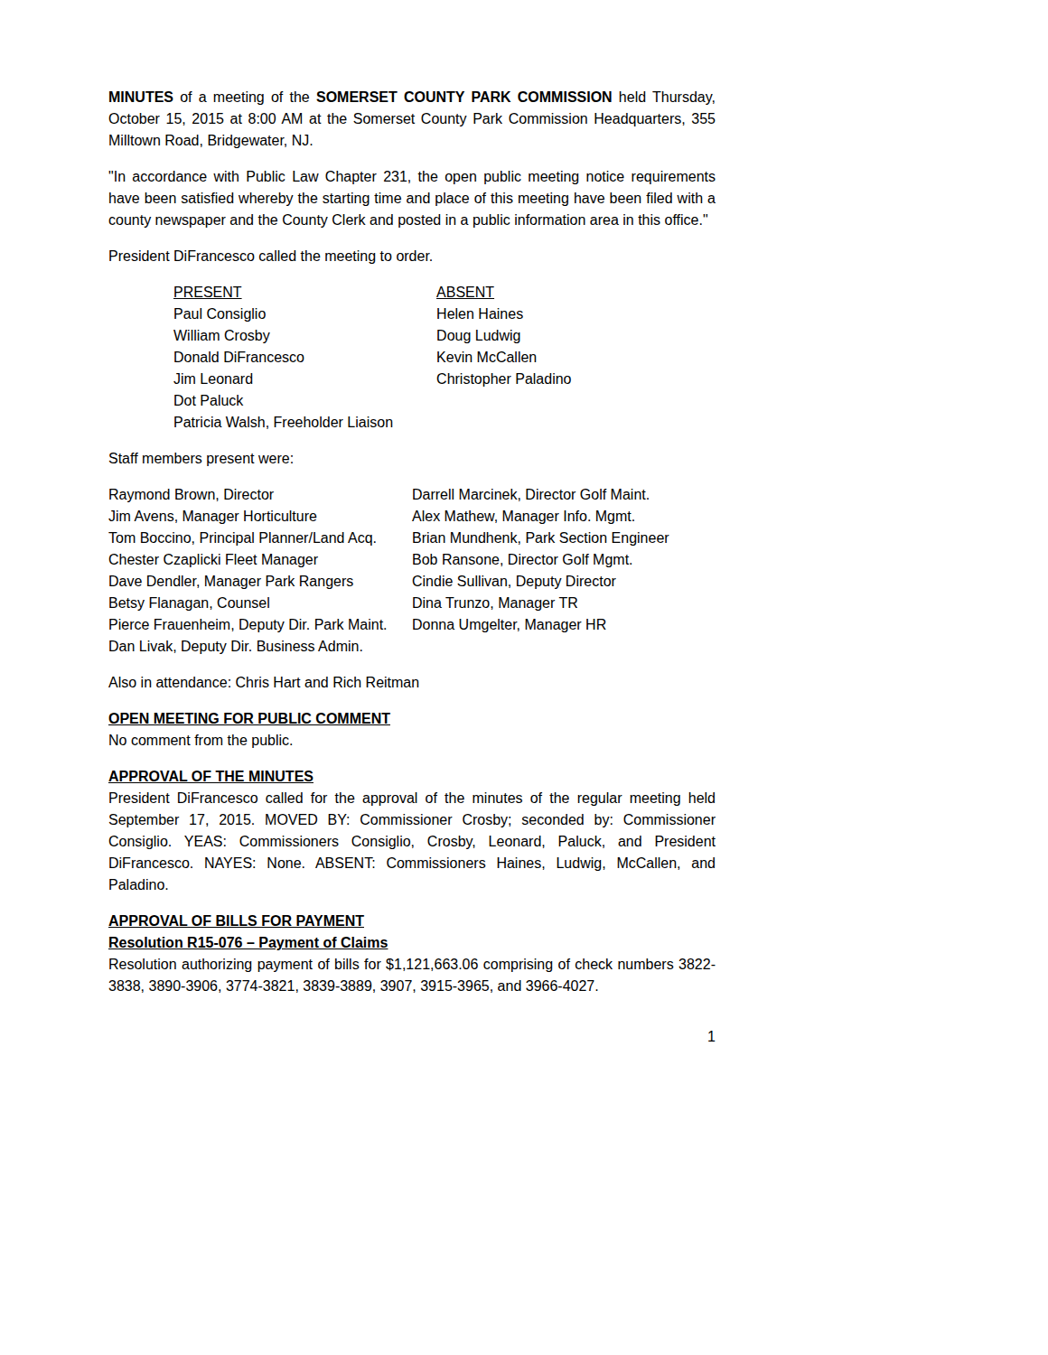MINUTES of a meeting of the SOMERSET COUNTY PARK COMMISSION held Thursday, October 15, 2015 at 8:00 AM at the Somerset County Park Commission Headquarters, 355 Milltown Road, Bridgewater, NJ.
"In accordance with Public Law Chapter 231, the open public meeting notice requirements have been satisfied whereby the starting time and place of this meeting have been filed with a county newspaper and the County Clerk and posted in a public information area in this office."
President DiFrancesco called the meeting to order.
| PRESENT | ABSENT |
| Paul Consiglio | Helen Haines |
| William Crosby | Doug Ludwig |
| Donald DiFrancesco | Kevin McCallen |
| Jim Leonard | Christopher Paladino |
| Dot Paluck | |
| Patricia Walsh, Freeholder Liaison | |
Staff members present were:
| Raymond Brown, Director | Darrell Marcinek, Director Golf Maint. |
| Jim Avens, Manager Horticulture | Alex Mathew, Manager Info. Mgmt. |
| Tom Boccino, Principal Planner/Land Acq. | Brian Mundhenk, Park Section Engineer |
| Chester Czaplicki Fleet Manager | Bob Ransone, Director Golf Mgmt. |
| Dave Dendler, Manager Park Rangers | Cindie Sullivan, Deputy Director |
| Betsy Flanagan, Counsel | Dina Trunzo, Manager TR |
| Pierce Frauenheim, Deputy Dir. Park Maint. | Donna Umgelter, Manager HR |
| Dan Livak, Deputy Dir. Business Admin. | |
Also in attendance: Chris Hart and Rich Reitman
OPEN MEETING FOR PUBLIC COMMENT
No comment from the public.
APPROVAL OF THE MINUTES
President DiFrancesco called for the approval of the minutes of the regular meeting held September 17, 2015. MOVED BY: Commissioner Crosby; seconded by: Commissioner Consiglio. YEAS: Commissioners Consiglio, Crosby, Leonard, Paluck, and President DiFrancesco. NAYES: None. ABSENT: Commissioners Haines, Ludwig, McCallen, and Paladino.
APPROVAL OF BILLS FOR PAYMENT
Resolution R15-076 – Payment of Claims
Resolution authorizing payment of bills for $1,121,663.06 comprising of check numbers 3822-3838, 3890-3906, 3774-3821, 3839-3889, 3907, 3915-3965, and 3966-4027.
1